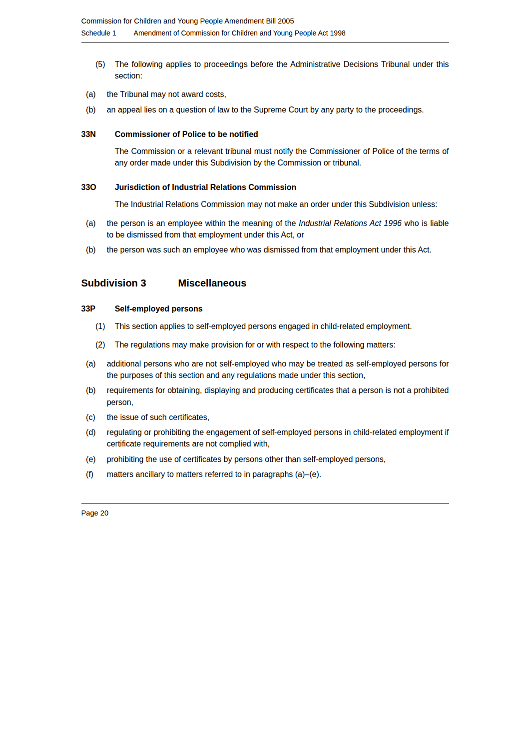Commission for Children and Young People Amendment Bill 2005
Schedule 1 Amendment of Commission for Children and Young People Act 1998
(5)
The following applies to proceedings before the Administrative Decisions Tribunal under this section:
(a) the Tribunal may not award costs,
(b) an appeal lies on a question of law to the Supreme Court by any party to the proceedings.
33N
Commissioner of Police to be notified
The Commission or a relevant tribunal must notify the Commissioner of Police of the terms of any order made under this Subdivision by the Commission or tribunal.
33O
Jurisdiction of Industrial Relations Commission
The Industrial Relations Commission may not make an order under this Subdivision unless:
(a) the person is an employee within the meaning of the Industrial Relations Act 1996 who is liable to be dismissed from that employment under this Act, or
(b) the person was such an employee who was dismissed from that employment under this Act.
Subdivision 3 Miscellaneous
33P
Self-employed persons
(1)
This section applies to self-employed persons engaged in child-related employment.
(2)
The regulations may make provision for or with respect to the following matters:
(a) additional persons who are not self-employed who may be treated as self-employed persons for the purposes of this section and any regulations made under this section,
(b) requirements for obtaining, displaying and producing certificates that a person is not a prohibited person,
(c) the issue of such certificates,
(d) regulating or prohibiting the engagement of self-employed persons in child-related employment if certificate requirements are not complied with,
(e) prohibiting the use of certificates by persons other than self-employed persons,
(f) matters ancillary to matters referred to in paragraphs (a)–(e).
Page 20